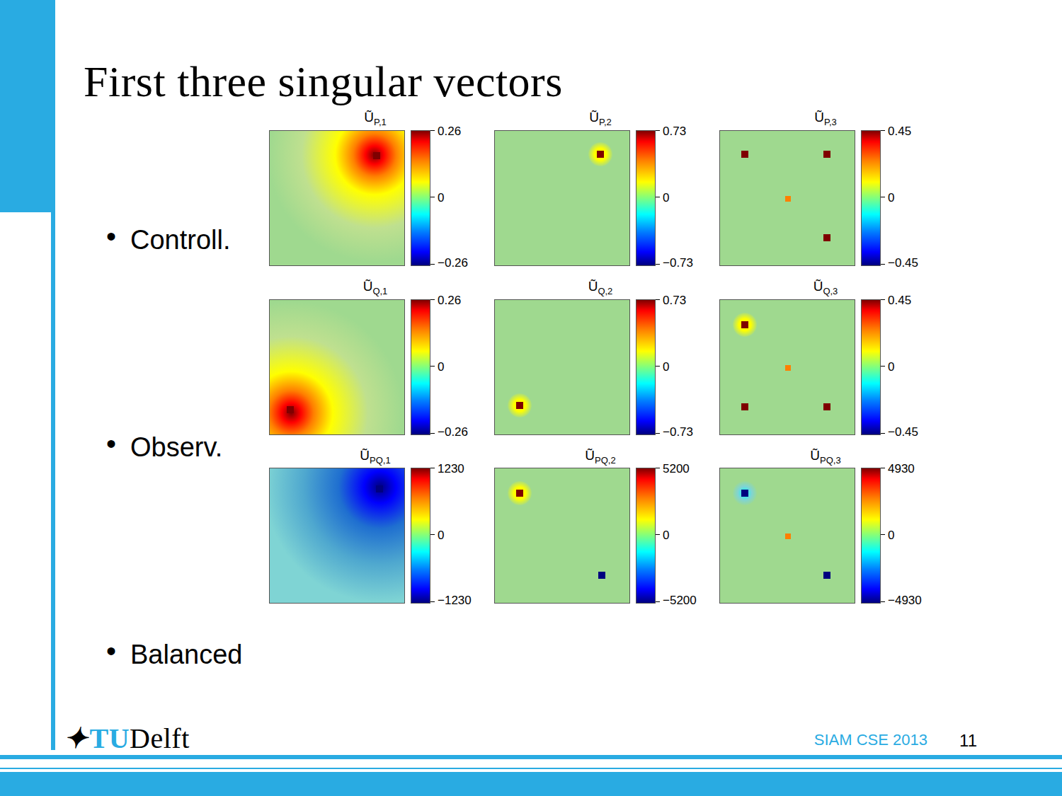First three singular vectors
Controll.
Observ.
Balanced
ŨP,1
0.26 0 −0.26
ŨP,2
0.73 0 −0.73
ŨP,3
0.45 0 −0.45
ŨQ,1
0.26 0 −0.26
ŨQ,2
0.73 0 −0.73
ŨQ,3
0.45 0 −0.45
ŨPQ,1
1230 0 −1230
ŨPQ,2
5200 0 −5200
ŨPQ,3
4930 0 −4930
✦TUDelft
SIAM CSE 2013
11